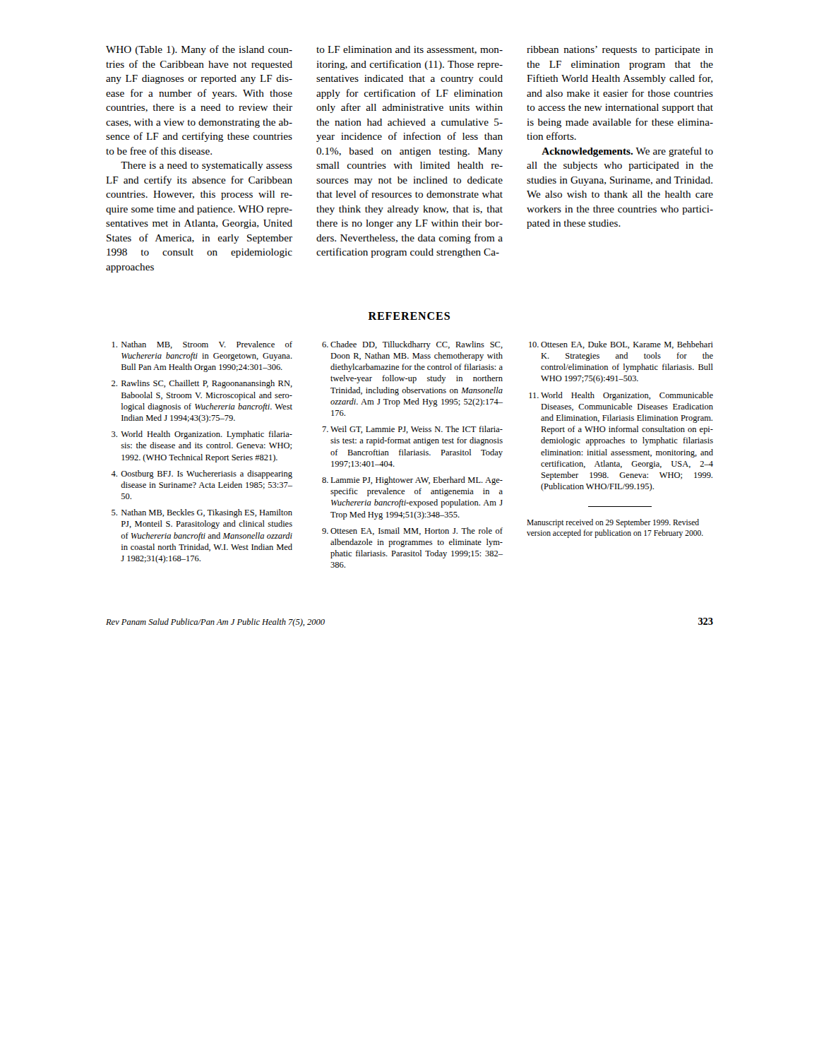WHO (Table 1). Many of the island countries of the Caribbean have not requested any LF diagnoses or reported any LF disease for a number of years. With those countries, there is a need to review their cases, with a view to demonstrating the absence of LF and certifying these countries to be free of this disease.
There is a need to systematically assess LF and certify its absence for Caribbean countries. However, this process will require some time and patience. WHO representatives met in Atlanta, Georgia, United States of America, in early September 1998 to consult on epidemiologic approaches
to LF elimination and its assessment, monitoring, and certification (11). Those representatives indicated that a country could apply for certification of LF elimination only after all administrative units within the nation had achieved a cumulative 5-year incidence of infection of less than 0.1%, based on antigen testing. Many small countries with limited health resources may not be inclined to dedicate that level of resources to demonstrate what they think they already know, that is, that there is no longer any LF within their borders. Nevertheless, the data coming from a certification program could strengthen Ca-
ribbean nations’ requests to participate in the LF elimination program that the Fiftieth World Health Assembly called for, and also make it easier for those countries to access the new international support that is being made available for these elimination efforts.
Acknowledgements. We are grateful to all the subjects who participated in the studies in Guyana, Suriname, and Trinidad. We also wish to thank all the health care workers in the three countries who participated in these studies.
REFERENCES
Nathan MB, Stroom V. Prevalence of Wuchereria bancrofti in Georgetown, Guyana. Bull Pan Am Health Organ 1990;24:301–306.
Rawlins SC, Chaillett P, Ragoonanansingh RN, Baboolal S, Stroom V. Microscopical and serological diagnosis of Wuchereria bancrofti. West Indian Med J 1994;43(3):75–79.
World Health Organization. Lymphatic filariasis: the disease and its control. Geneva: WHO; 1992. (WHO Technical Report Series #821).
Oostburg BFJ. Is Wuchereriasis a disappearing disease in Suriname? Acta Leiden 1985; 53:37–50.
Nathan MB, Beckles G, Tikasingh ES, Hamilton PJ, Monteil S. Parasitology and clinical studies of Wuchereria bancrofti and Mansonella ozzardi in coastal north Trinidad, W.I. West Indian Med J 1982;31(4):168–176.
6 Chadee DD, Tilluckdharry CC, Rawlins SC, Doon R, Nathan MB. Mass chemotherapy with diethylcarbamazine for the control of filariasis: a twelve-year follow-up study in northern Trinidad, including observations on Mansonella ozzardi. Am J Trop Med Hyg 1995; 52(2):174–176.
7 Weil GT, Lammie PJ, Weiss N. The ICT filariasis test: a rapid-format antigen test for diagnosis of Bancroftian filariasis. Parasitol Today 1997;13:401–404.
8 Lammie PJ, Hightower AW, Eberhard ML. Age-specific prevalence of antigenemia in a Wuchereria bancrofti-exposed population. Am J Trop Med Hyg 1994;51(3):348–355.
9 Ottesen EA, Ismail MM, Horton J. The role of albendazole in programmes to eliminate lymphatic filariasis. Parasitol Today 1999;15: 382–386.
10 Ottesen EA, Duke BOL, Karame M, Behbehari K. Strategies and tools for the control/elimination of lymphatic filariasis. Bull WHO 1997;75(6):491–503.
11 World Health Organization, Communicable Diseases, Communicable Diseases Eradication and Elimination, Filariasis Elimination Program. Report of a WHO informal consultation on epidemiologic approaches to lymphatic filariasis elimination: initial assessment, monitoring, and certification, Atlanta, Georgia, USA, 2–4 September 1998. Geneva: WHO; 1999. (Publication WHO/FIL/99.195).
Manuscript received on 29 September 1999. Revised version accepted for publication on 17 February 2000.
Rev Panam Salud Publica/Pan Am J Public Health 7(5), 2000
323